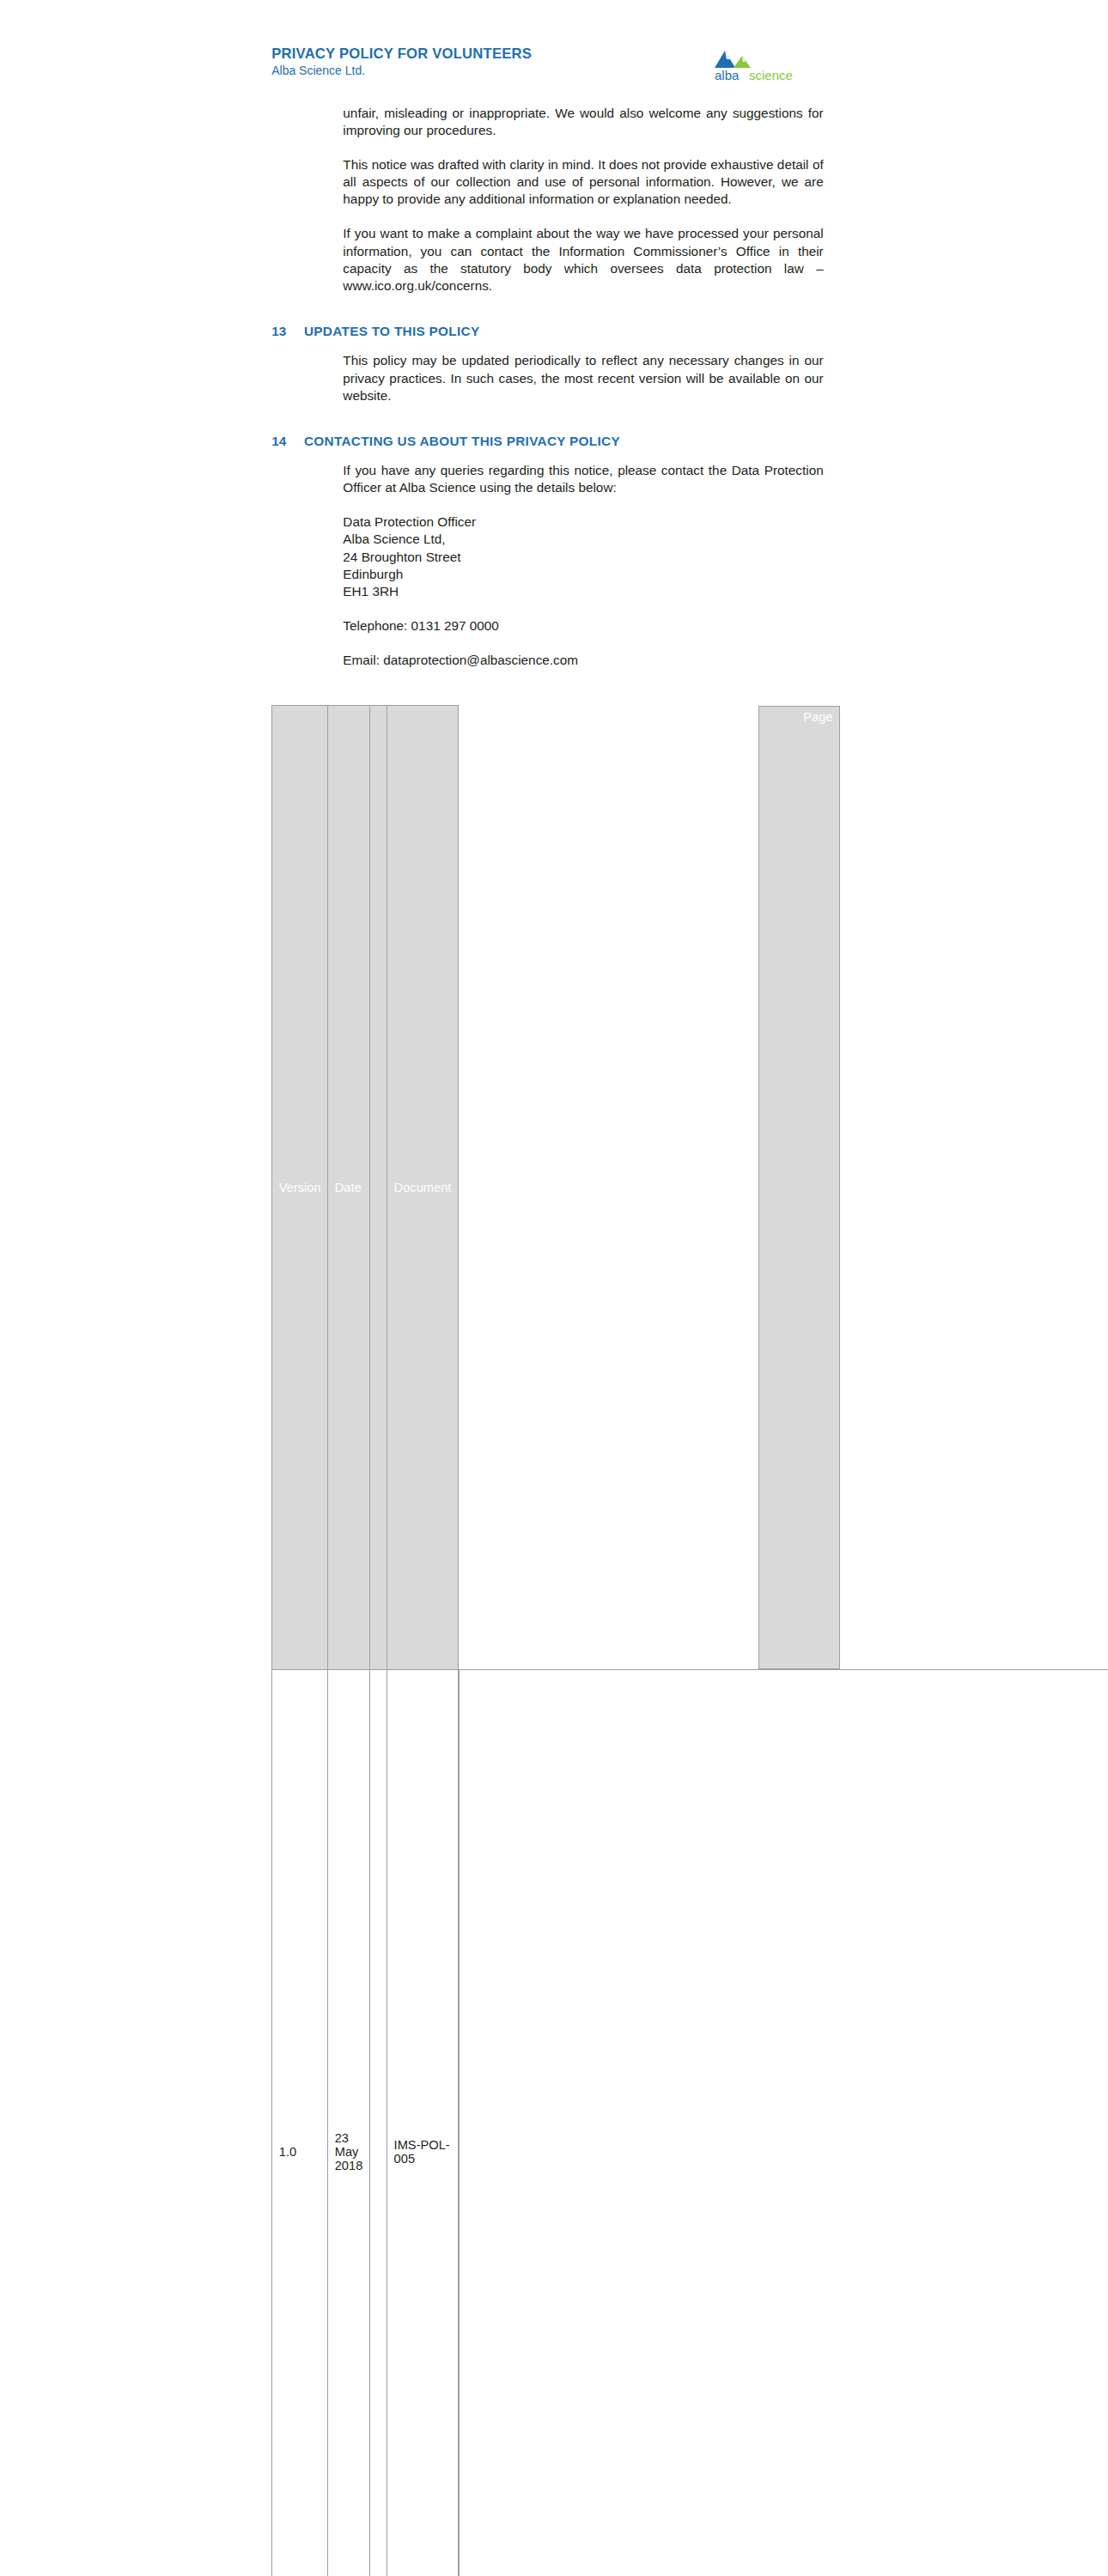PRIVACY POLICY FOR VOLUNTEERS
Alba Science Ltd.
alba science
unfair, misleading or inappropriate. We would also welcome any suggestions for improving our procedures.
This notice was drafted with clarity in mind. It does not provide exhaustive detail of all aspects of our collection and use of personal information. However, we are happy to provide any additional information or explanation needed.
If you want to make a complaint about the way we have processed your personal information, you can contact the Information Commissioner’s Office in their capacity as the statutory body which oversees data protection law – www.ico.org.uk/concerns.
13 Updates to this Policy
This policy may be updated periodically to reflect any necessary changes in our privacy practices. In such cases, the most recent version will be available on our website.
14 Contacting us about this Privacy Policy
If you have any queries regarding this notice, please contact the Data Protection Officer at Alba Science using the details below:
Data Protection Officer
Alba Science Ltd,
24 Broughton Street
Edinburgh
EH1 3RH
Telephone: 0131 297 0000
Email: dataprotection@albascience.com
| Version | Date | | Document | Page |
| --- | --- | --- | --- | --- |
| 1.0 | 23 May 2018 | | IMS-POL-005 | 9 |